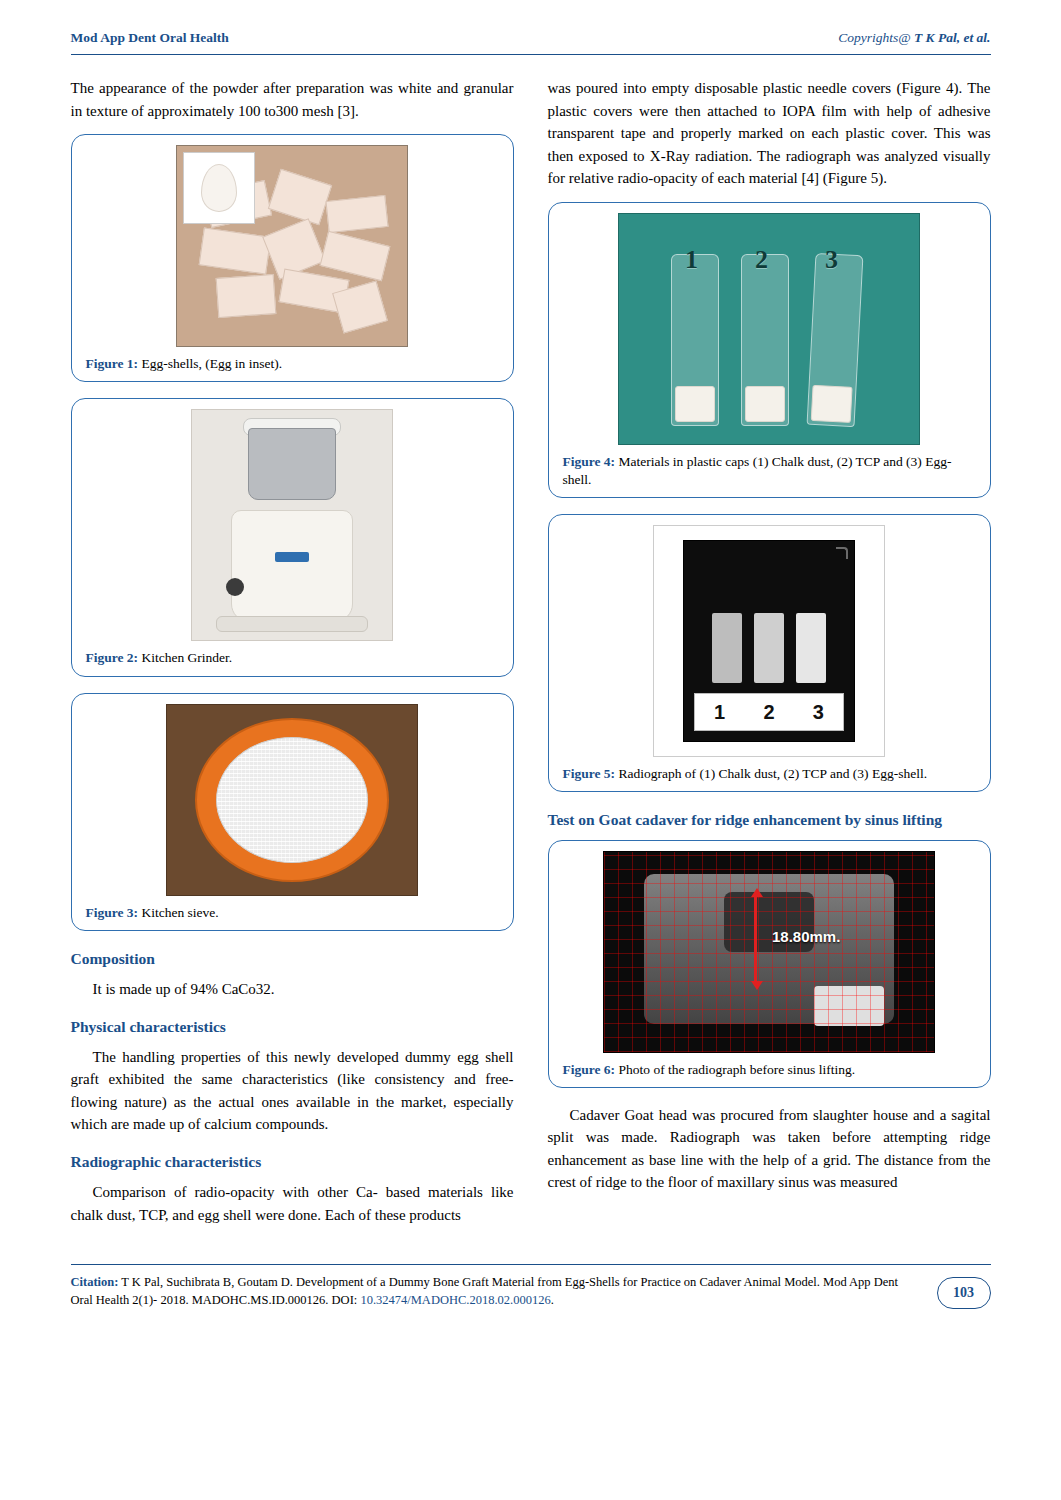Mod App Dent Oral Health
Copyrights@ T K Pal, et al.
The appearance of the powder after preparation was white and granular in texture of approximately 100 to300 mesh [3].
Figure 1: Egg-shells, (Egg in inset).
Figure 2: Kitchen Grinder.
Figure 3: Kitchen sieve.
Composition
It is made up of 94% CaCo32.
Physical characteristics
The handling properties of this newly developed dummy egg shell graft exhibited the same characteristics (like consistency and free-flowing nature) as the actual ones available in the market, especially which are made up of calcium compounds.
Radiographic characteristics
Comparison of radio-opacity with other Ca- based materials like chalk dust, TCP, and egg shell were done. Each of these products
was poured into empty disposable plastic needle covers (Figure 4). The plastic covers were then attached to IOPA film with help of adhesive transparent tape and properly marked on each plastic cover. This was then exposed to X-Ray radiation. The radiograph was analyzed visually for relative radio-opacity of each material [4] (Figure 5).
1
2
3
Figure 4: Materials in plastic caps (1) Chalk dust, (2) TCP and (3) Egg-shell.
123
Figure 5: Radiograph of (1) Chalk dust, (2) TCP and (3) Egg-shell.
Test on Goat cadaver for ridge enhancement by sinus lifting
18.80mm.
Figure 6: Photo of the radiograph before sinus lifting.
Cadaver Goat head was procured from slaughter house and a sagital split was made. Radiograph was taken before attempting ridge enhancement as base line with the help of a grid. The distance from the crest of ridge to the floor of maxillary sinus was measured
Citation: T K Pal, Suchibrata B, Goutam D. Development of a Dummy Bone Graft Material from Egg-Shells for Practice on Cadaver Animal Model. Mod App Dent Oral Health 2(1)- 2018. MADOHC.MS.ID.000126. DOI: 10.32474/MADOHC.2018.02.000126.
103